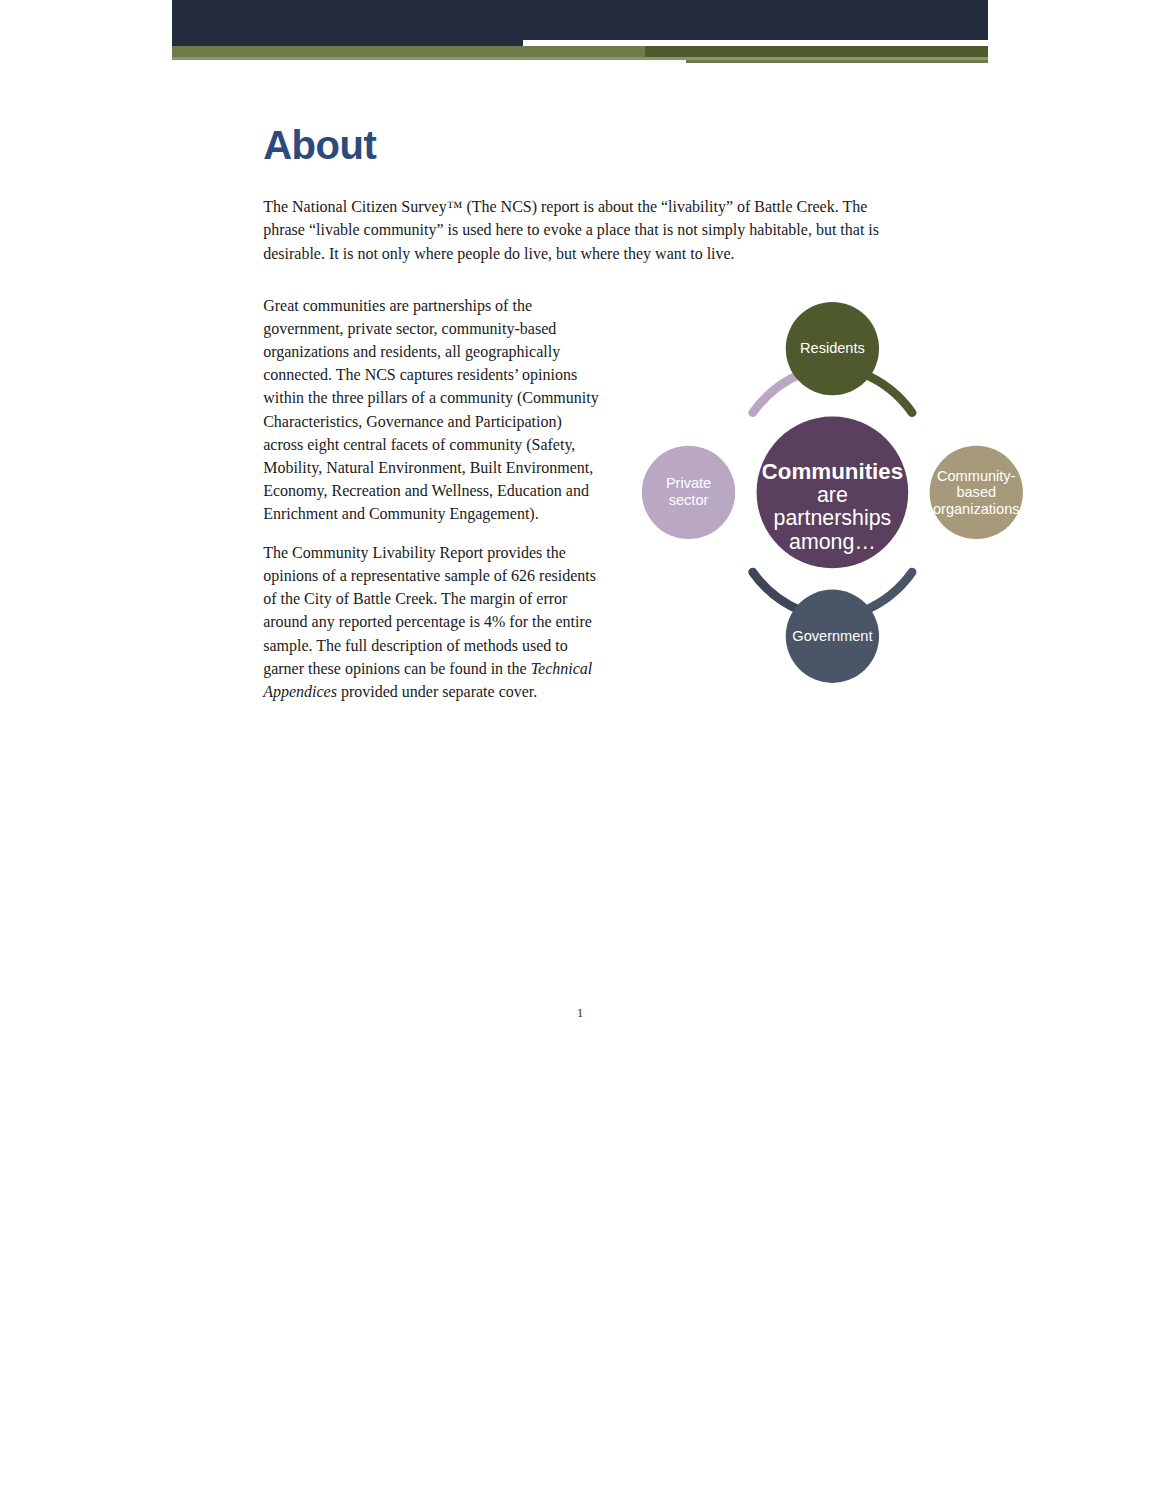About
The National Citizen Survey™ (The NCS) report is about the “livability” of Battle Creek. The phrase “livable community” is used here to evoke a place that is not simply habitable, but that is desirable. It is not only where people do live, but where they want to live.
Great communities are partnerships of the government, private sector, community-based organizations and residents, all geographically connected. The NCS captures residents’ opinions within the three pillars of a community (Community Characteristics, Governance and Participation) across eight central facets of community (Safety, Mobility, Natural Environment, Built Environment, Economy, Recreation and Wellness, Education and Enrichment and Community Engagement).
The Community Livability Report provides the opinions of a representative sample of 626 residents of the City of Battle Creek. The margin of error around any reported percentage is 4% for the entire sample. The full description of methods used to garner these opinions can be found in the Technical Appendices provided under separate cover.
Communities are partnerships among… Residents Community- based organizations Government Private sector
1